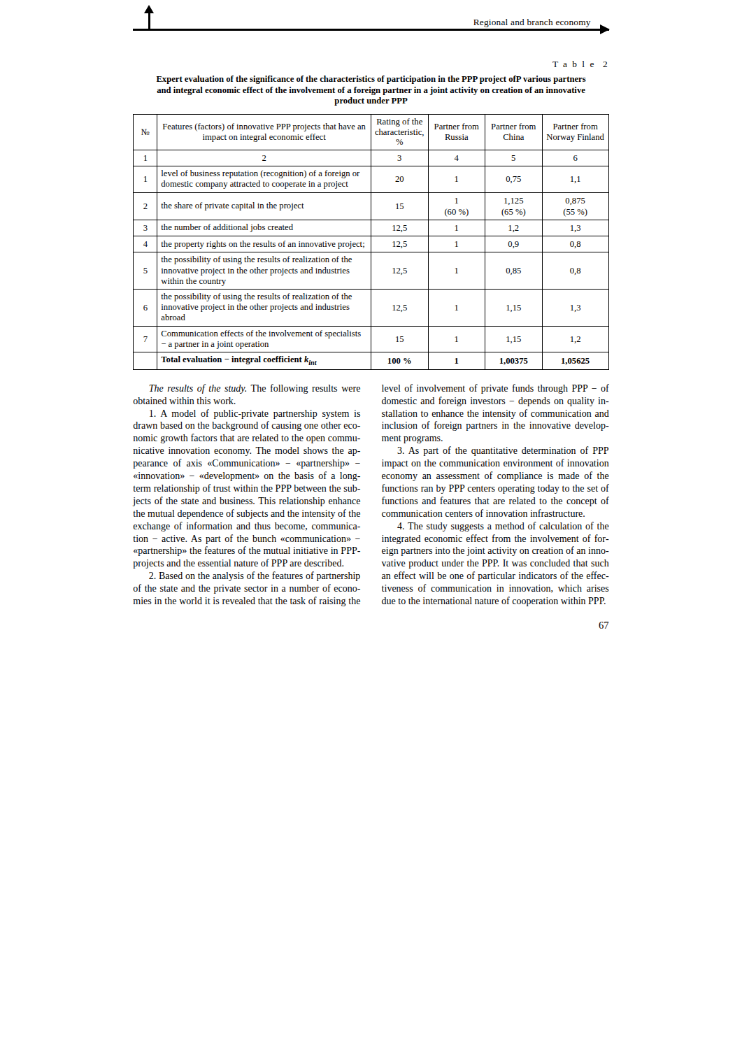Regional and branch economy
T a b l e 2
Expert evaluation of the significance of the characteristics of participation in the PPP project ofP various partners and integral economic effect of the involvement of a foreign partner in a joint activity on creation of an innovative product under PPP
| № | Features (factors) of innovative PPP projects that have an impact on integral economic effect | Rating of the characteristic, % | Partner from Russia | Partner from China | Partner from Norway Finland |
| --- | --- | --- | --- | --- | --- |
| 1 | 2 | 3 | 4 | 5 | 6 |
| 1 | level of business reputation (recognition) of a foreign or domestic company attracted to cooperate in a project | 20 | 1 | 0,75 | 1,1 |
| 2 | the share of private capital in the project | 15 | 1 (60 %) | 1,125 (65 %) | 0,875 (55 %) |
| 3 | the number of additional jobs created | 12,5 | 1 | 1,2 | 1,3 |
| 4 | the property rights on the results of an innovative project; | 12,5 | 1 | 0,9 | 0,8 |
| 5 | the possibility of using the results of realization of the innovative project in the other projects and industries within the country | 12,5 | 1 | 0,85 | 0,8 |
| 6 | the possibility of using the results of realization of the innovative project in the other projects and industries abroad | 12,5 | 1 | 1,15 | 1,3 |
| 7 | Communication effects of the involvement of specialists − a partner in a joint operation | 15 | 1 | 1,15 | 1,2 |
| | Total evaluation − integral coefficient k int | 100 % | 1 | 1,00375 | 1,05625 |
The results of the study. The following results were obtained within this work.
1. A model of public-private partnership system is drawn based on the background of causing one other economic growth factors that are related to the open communicative innovation economy. The model shows the appearance of axis «Communication» − «partnership» − «innovation» − «development» on the basis of a long-term relationship of trust within the PPP between the subjects of the state and business. This relationship enhance the mutual dependence of subjects and the intensity of the exchange of information and thus become, communication − active. As part of the bunch «communication» − «partnership» the features of the mutual initiative in PPP-projects and the essential nature of PPP are described.
2. Based on the analysis of the features of partnership of the state and the private sector in a number of economies in the world it is revealed that the task of raising the level of involvement of private funds through PPP − of domestic and foreign investors − depends on quality installation to enhance the intensity of communication and inclusion of foreign partners in the innovative development programs.
3. As part of the quantitative determination of PPP impact on the communication environment of innovation economy an assessment of compliance is made of the functions ran by PPP centers operating today to the set of functions and features that are related to the concept of communication centers of innovation infrastructure.
4. The study suggests a method of calculation of the integrated economic effect from the involvement of foreign partners into the joint activity on creation of an innovative product under the PPP. It was concluded that such an effect will be one of particular indicators of the effectiveness of communication in innovation, which arises due to the international nature of cooperation within PPP.
67